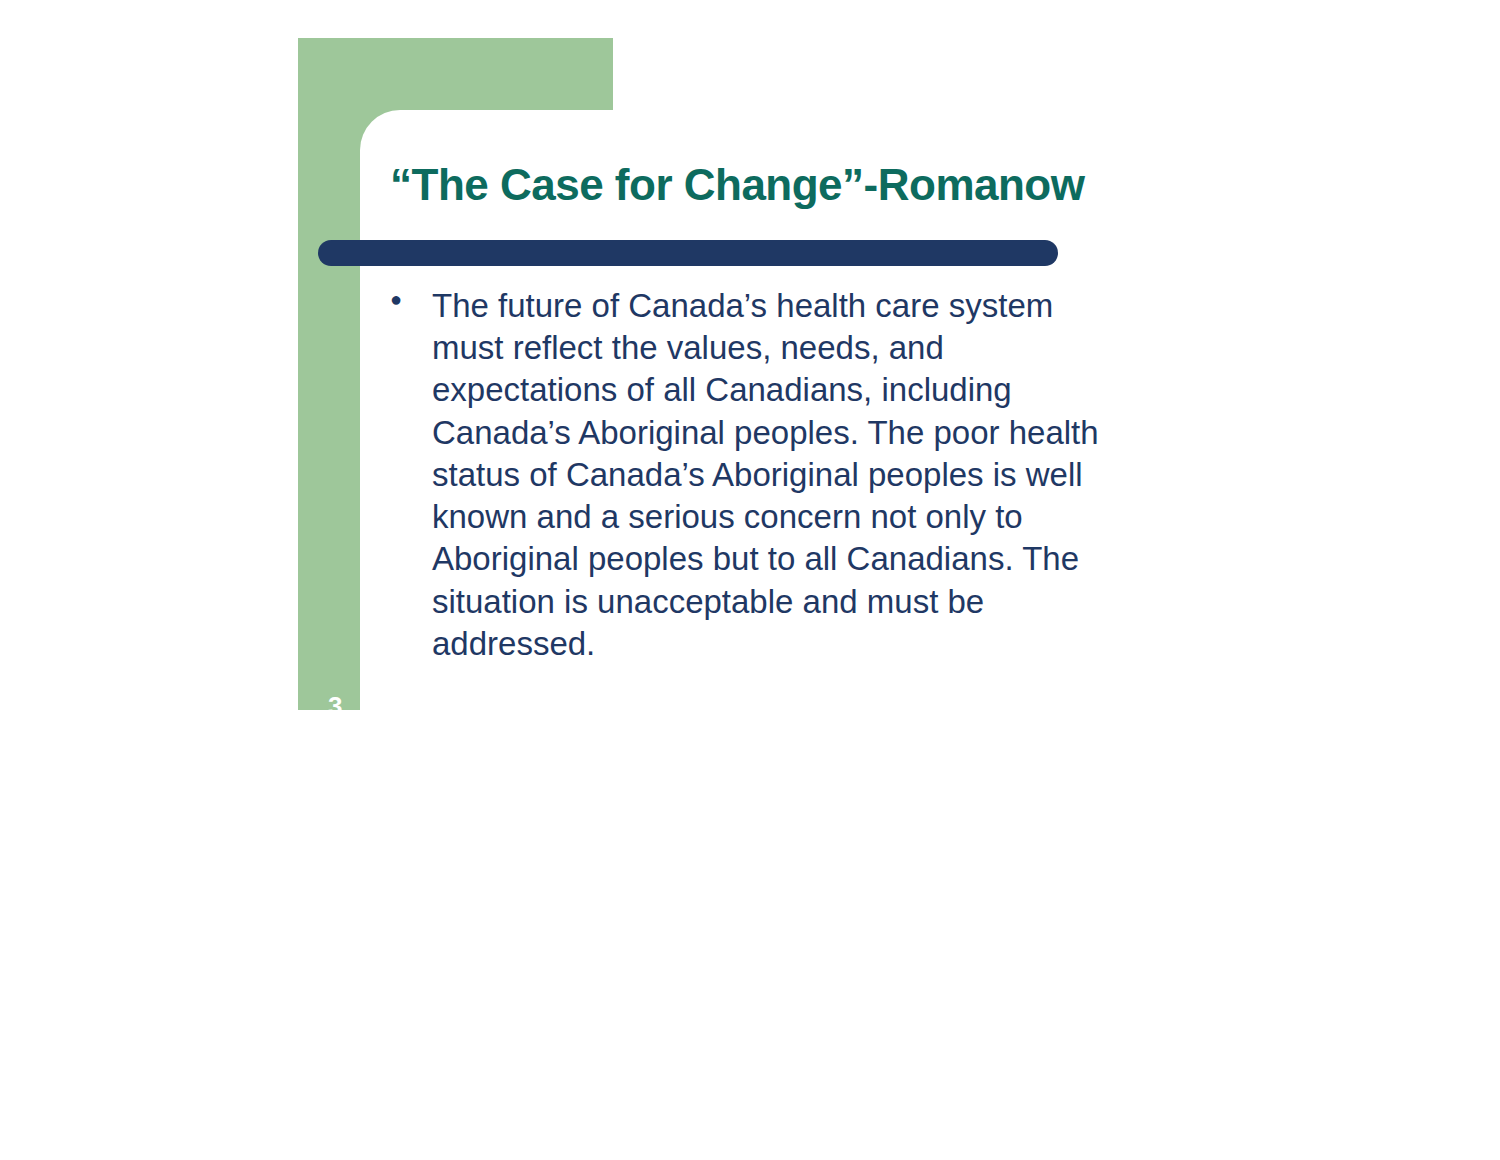“The Case for Change”-Romanow
The future of Canada’s health care system must reflect the values, needs, and expectations of all Canadians, including Canada’s Aboriginal peoples. The poor health status of Canada’s Aboriginal peoples is well known and a serious concern not only to Aboriginal peoples but to all Canadians. The situation is unacceptable and must be addressed.
3